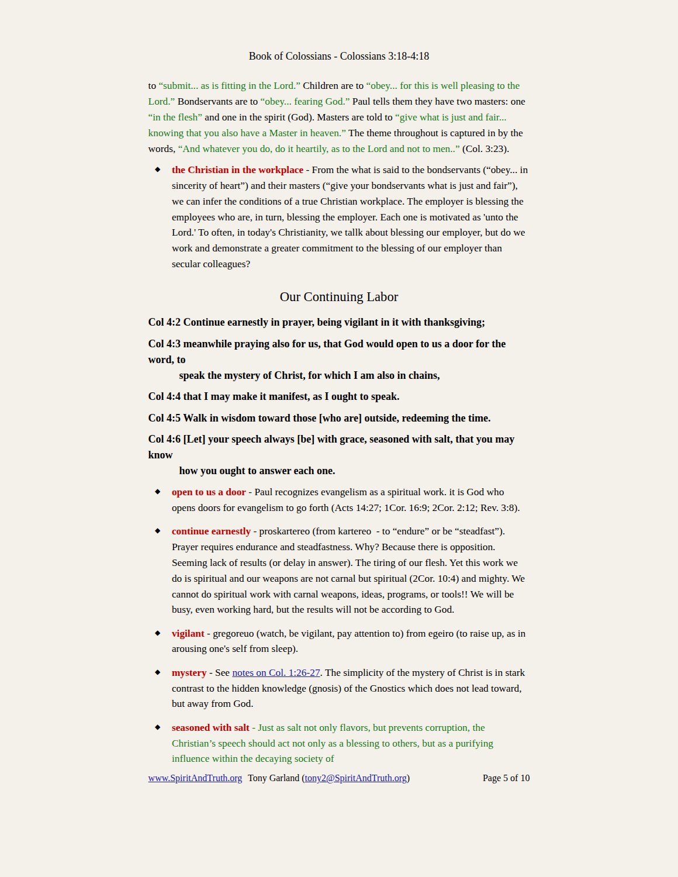Book of Colossians - Colossians 3:18-4:18
to “submit... as is fitting in the Lord.” Children are to “obey... for this is well pleasing to the Lord.” Bondservants are to “obey... fearing God.” Paul tells them they have two masters: one “in the flesh” and one in the spirit (God). Masters are told to “give what is just and fair... knowing that you also have a Master in heaven.” The theme throughout is captured in by the words, “And whatever you do, do it heartily, as to the Lord and not to men..” (Col. 3:23).
the Christian in the workplace - From the what is said to the bondservants (“obey... in sincerity of heart”) and their masters (“give your bondservants what is just and fair”), we can infer the conditions of a true Christian workplace. The employer is blessing the employees who are, in turn, blessing the employer. Each one is motivated as 'unto the Lord.' To often, in today's Christianity, we tallk about blessing our employer, but do we work and demonstrate a greater commitment to the blessing of our employer than secular colleagues?
Our Continuing Labor
Col 4:2 Continue earnestly in prayer, being vigilant in it with thanksgiving;
Col 4:3 meanwhile praying also for us, that God would open to us a door for the word, to speak the mystery of Christ, for which I am also in chains,
Col 4:4 that I may make it manifest, as I ought to speak.
Col 4:5 Walk in wisdom toward those [who are] outside, redeeming the time.
Col 4:6 [Let] your speech always [be] with grace, seasoned with salt, that you may know how you ought to answer each one.
open to us a door - Paul recognizes evangelism as a spiritual work. it is God who opens doors for evangelism to go forth (Acts 14:27; 1Cor. 16:9; 2Cor. 2:12; Rev. 3:8).
continue earnestly - proskartereo (from kartereo - to “endure” or be “steadfast”). Prayer requires endurance and steadfastness. Why? Because there is opposition. Seeming lack of results (or delay in answer). The tiring of our flesh. Yet this work we do is spiritual and our weapons are not carnal but spiritual (2Cor. 10:4) and mighty. We cannot do spiritual work with carnal weapons, ideas, programs, or tools!! We will be busy, even working hard, but the results will not be according to God.
vigilant - gregoreuo (watch, be vigilant, pay attention to) from egeiro (to raise up, as in arousing one's self from sleep).
mystery - See notes on Col. 1:26-27. The simplicity of the mystery of Christ is in stark contrast to the hidden knowledge (gnosis) of the Gnostics which does not lead toward, but away from God.
seasoned with salt - Just as salt not only flavors, but prevents corruption, the Christian’s speech should act not only as a blessing to others, but as a purifying influence within the decaying society of
www.SpiritAndTruth.org Tony Garland (tony2@SpiritAndTruth.org) Page 5 of 10